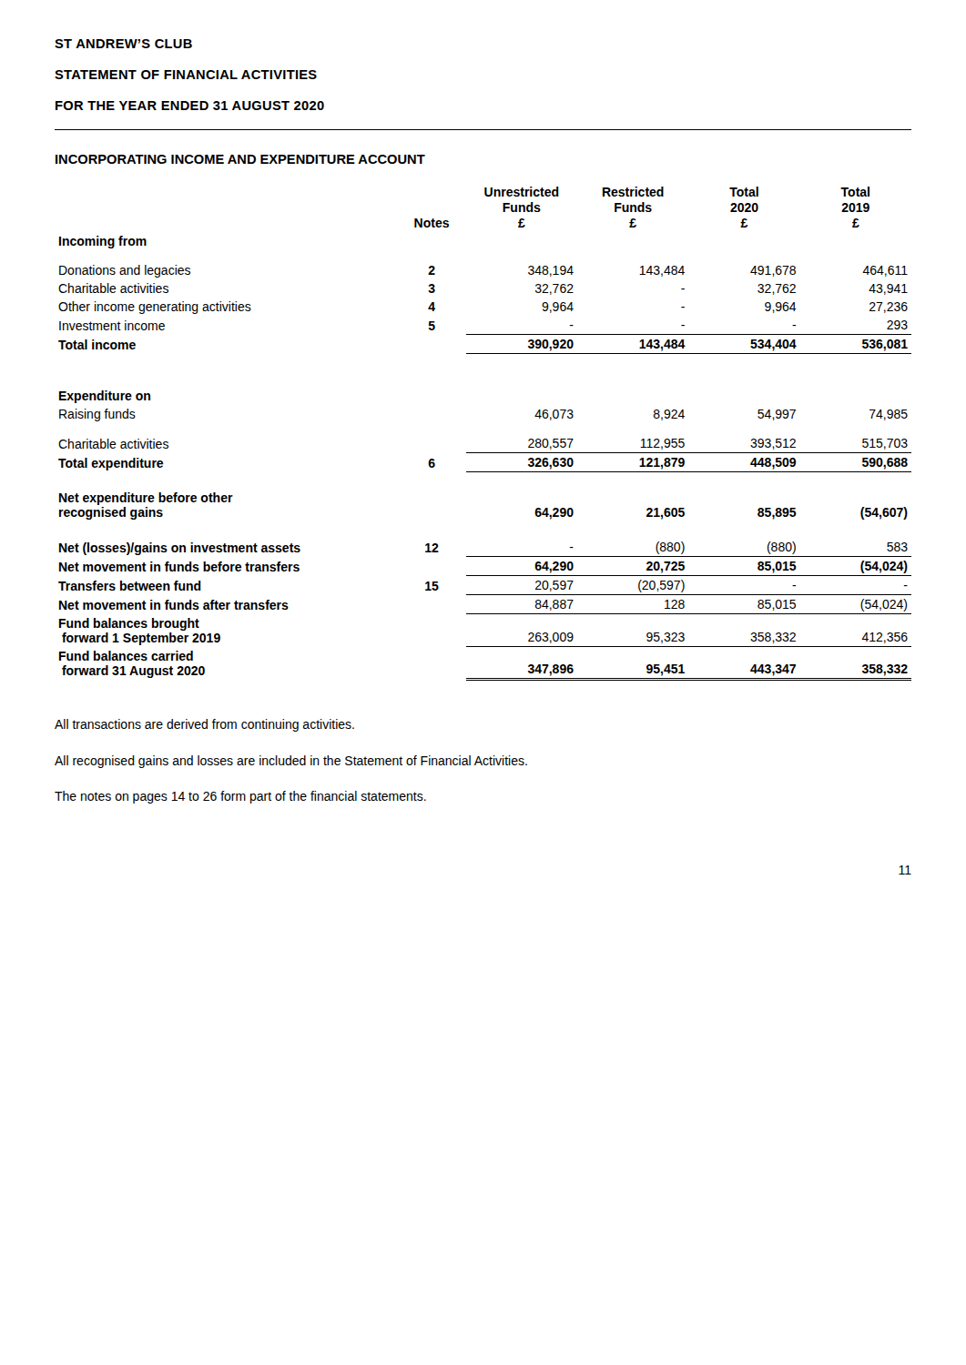ST ANDREW’S CLUB
STATEMENT OF FINANCIAL ACTIVITIES
FOR THE YEAR ENDED 31 AUGUST 2020
INCORPORATING INCOME AND EXPENDITURE ACCOUNT
| | Notes | Unrestricted Funds £ | Restricted Funds £ | Total 2020 £ | Total 2019 £ |
| --- | --- | --- | --- | --- | --- |
| Incoming from | | | | | |
| Donations and legacies | 2 | 348,194 | 143,484 | 491,678 | 464,611 |
| Charitable activities | 3 | 32,762 | - | 32,762 | 43,941 |
| Other income generating activities | 4 | 9,964 | - | 9,964 | 27,236 |
| Investment income | 5 | - | - | - | 293 |
| Total income | | 390,920 | 143,484 | 534,404 | 536,081 |
| Expenditure on | | | | | |
| Raising funds | | 46,073 | 8,924 | 54,997 | 74,985 |
| Charitable activities | | 280,557 | 112,955 | 393,512 | 515,703 |
| Total expenditure | 6 | 326,630 | 121,879 | 448,509 | 590,688 |
| Net expenditure before other recognised gains | | 64,290 | 21,605 | 85,895 | (54,607) |
| Net (losses)/gains on investment assets | 12 | - | (880) | (880) | 583 |
| Net movement in funds before transfers | | 64,290 | 20,725 | 85,015 | (54,024) |
| Transfers between fund | 15 | 20,597 | (20,597) | - | - |
| Net movement in funds after transfers | | 84,887 | 128 | 85,015 | (54,024) |
| Fund balances brought forward 1 September 2019 | | 263,009 | 95,323 | 358,332 | 412,356 |
| Fund balances carried forward 31 August 2020 | | 347,896 | 95,451 | 443,347 | 358,332 |
All transactions are derived from continuing activities.
All recognised gains and losses are included in the Statement of Financial Activities.
The notes on pages 14 to 26 form part of the financial statements.
11